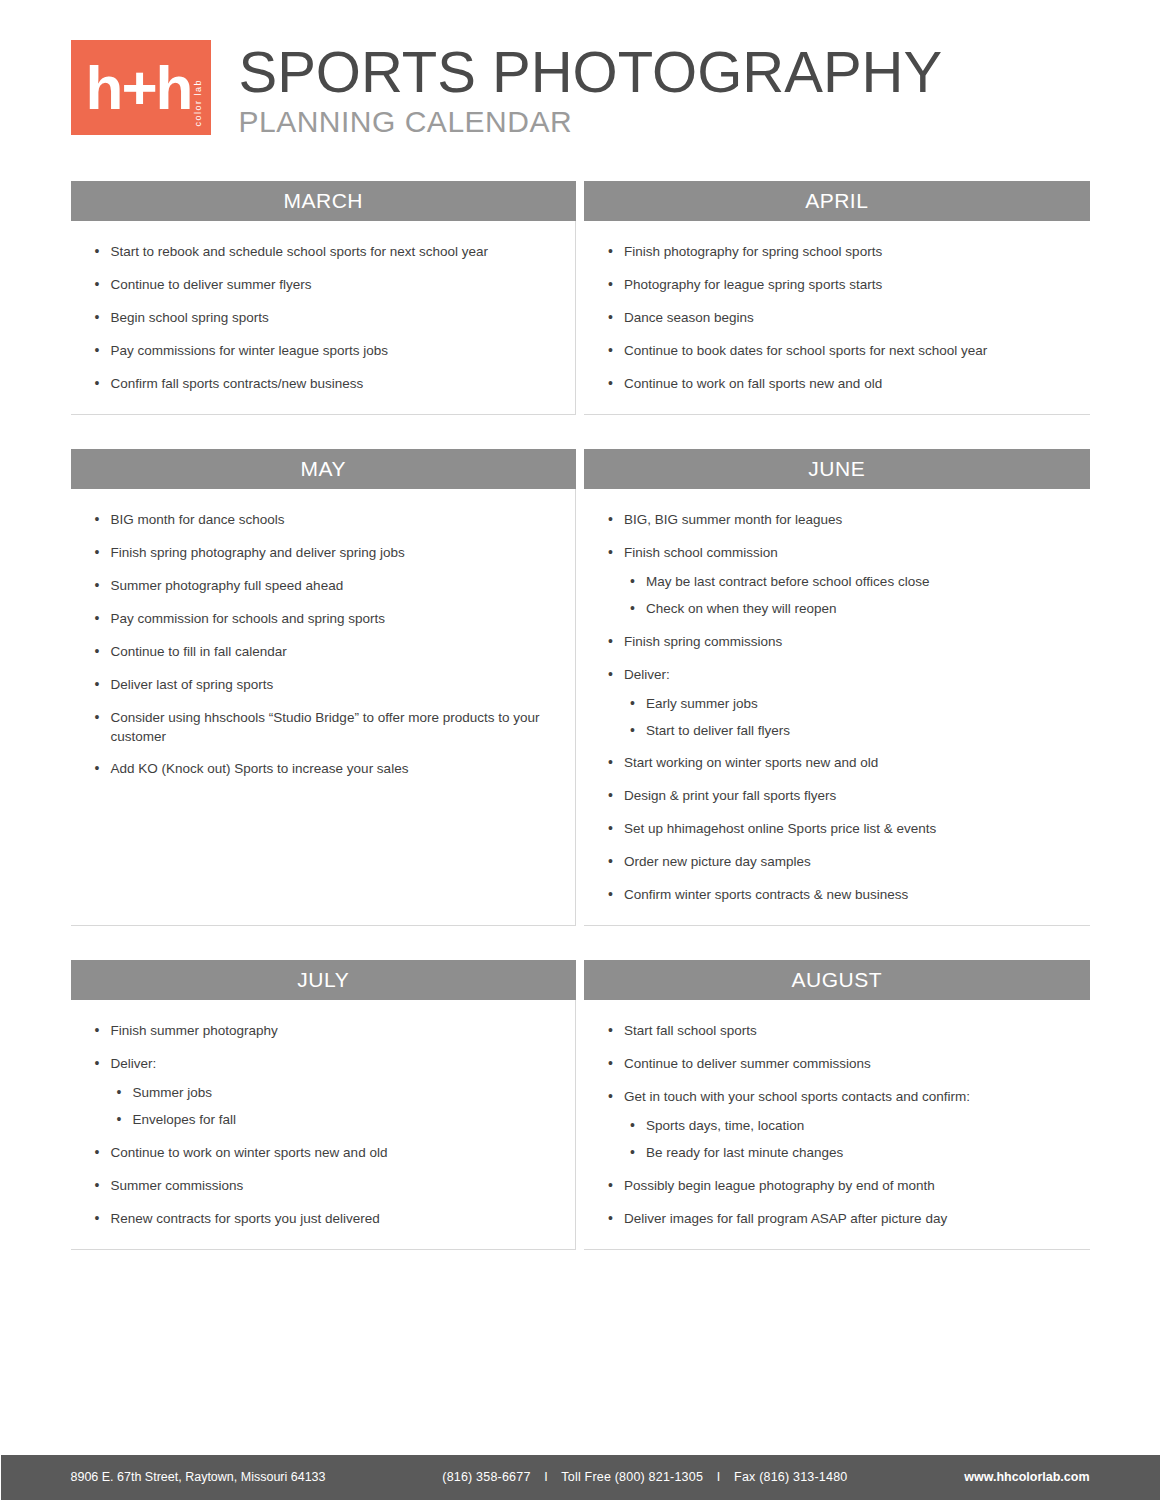h+h color lab
Sports Photography
Planning Calendar
March
Start to rebook and schedule school sports for next school year
Continue to deliver summer flyers
Begin school spring sports
Pay commissions for winter league sports jobs
Confirm fall sports contracts/new business
April
Finish photography for spring school sports
Photography for league spring sports starts
Dance season begins
Continue to book dates for school sports for next school year
Continue to work on fall sports new and old
May
BIG month for dance schools
Finish spring photography and deliver spring jobs
Summer photography full speed ahead
Pay commission for schools and spring sports
Continue to fill in fall calendar
Deliver last of spring sports
Consider using hhschools “Studio Bridge” to offer more products to your customer
Add KO (Knock out) Sports to increase your sales
June
BIG, BIG summer month for leagues
Finish school commission
May be last contract before school offices close
Check on when they will reopen
Finish spring commissions
Deliver:
Early summer jobs
Start to deliver fall flyers
Start working on winter sports new and old
Design & print your fall sports flyers
Set up hhimagehost online Sports price list & events
Order new picture day samples
Confirm winter sports contracts & new business
July
Finish summer photography
Deliver:
Summer jobs
Envelopes for fall
Continue to work on winter sports new and old
Summer commissions
Renew contracts for sports you just delivered
August
Start fall school sports
Continue to deliver summer commissions
Get in touch with your school sports contacts and confirm:
Sports days, time, location
Be ready for last minute changes
Possibly begin league photography by end of month
Deliver images for fall program ASAP after picture day
8906 E. 67th Street, Raytown, Missouri 64133
(816) 358-6677 I Toll Free (800) 821-1305 I Fax (816) 313-1480
www.hhcolorlab.com